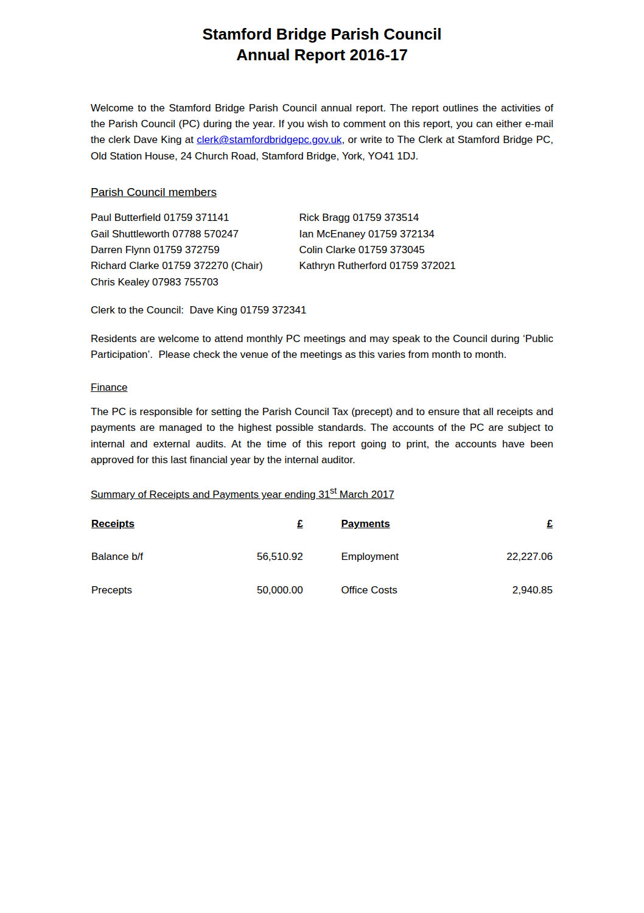Stamford Bridge Parish Council
Annual Report 2016-17
Welcome to the Stamford Bridge Parish Council annual report. The report outlines the activities of the Parish Council (PC) during the year. If you wish to comment on this report, you can either e-mail the clerk Dave King at clerk@stamfordbridgepc.gov.uk, or write to The Clerk at Stamford Bridge PC, Old Station House, 24 Church Road, Stamford Bridge, York, YO41 1DJ.
Parish Council members
| Paul Butterfield 01759 371141 | Rick Bragg 01759 373514 |
| Gail Shuttleworth 07788 570247 | Ian McEnaney 01759 372134 |
| Darren Flynn 01759 372759 | Colin Clarke 01759 373045 |
| Richard Clarke 01759 372270 (Chair) | Kathryn Rutherford 01759 372021 |
| Chris Kealey 07983 755703 | |
Clerk to the Council: Dave King 01759 372341
Residents are welcome to attend monthly PC meetings and may speak to the Council during ‘Public Participation’. Please check the venue of the meetings as this varies from month to month.
Finance
The PC is responsible for setting the Parish Council Tax (precept) and to ensure that all receipts and payments are managed to the highest possible standards. The accounts of the PC are subject to internal and external audits. At the time of this report going to print, the accounts have been approved for this last financial year by the internal auditor.
Summary of Receipts and Payments year ending 31st March 2017
| Receipts | £ | | Payments | £ |
| --- | --- | --- | --- | --- |
| Balance b/f | 56,510.92 | | Employment | 22,227.06 |
| Precepts | 50,000.00 | | Office Costs | 2,940.85 |